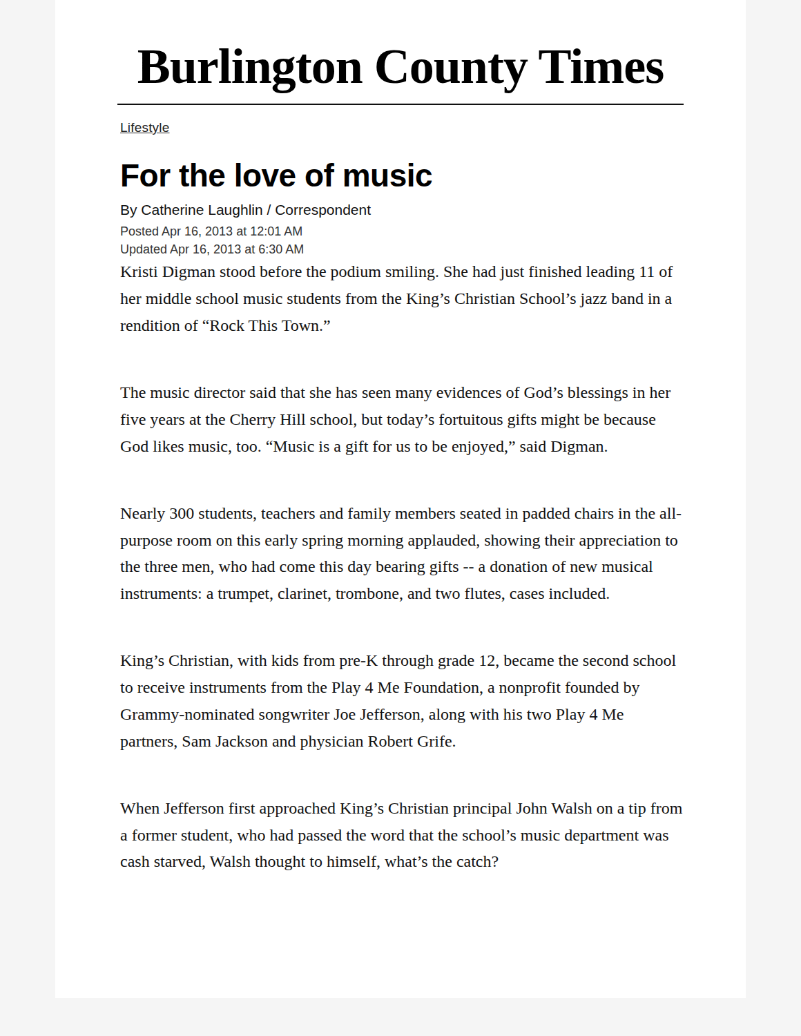Burlington County Times
Lifestyle
For the love of music
By Catherine Laughlin / Correspondent
Posted Apr 16, 2013 at 12:01 AM
Updated Apr 16, 2013 at 6:30 AM
Kristi Digman stood before the podium smiling. She had just finished leading 11 of her middle school music students from the King’s Christian School’s jazz band in a rendition of “Rock This Town.”
The music director said that she has seen many evidences of God’s blessings in her five years at the Cherry Hill school, but today’s fortuitous gifts might be because God likes music, too. “Music is a gift for us to be enjoyed,” said Digman.
Nearly 300 students, teachers and family members seated in padded chairs in the all-purpose room on this early spring morning applauded, showing their appreciation to the three men, who had come this day bearing gifts -- a donation of new musical instruments: a trumpet, clarinet, trombone, and two flutes, cases included.
King’s Christian, with kids from pre-K through grade 12, became the second school to receive instruments from the Play 4 Me Foundation, a nonprofit founded by Grammy-nominated songwriter Joe Jefferson, along with his two Play 4 Me partners, Sam Jackson and physician Robert Grife.
When Jefferson first approached King’s Christian principal John Walsh on a tip from a former student, who had passed the word that the school’s music department was cash starved, Walsh thought to himself, what’s the catch?